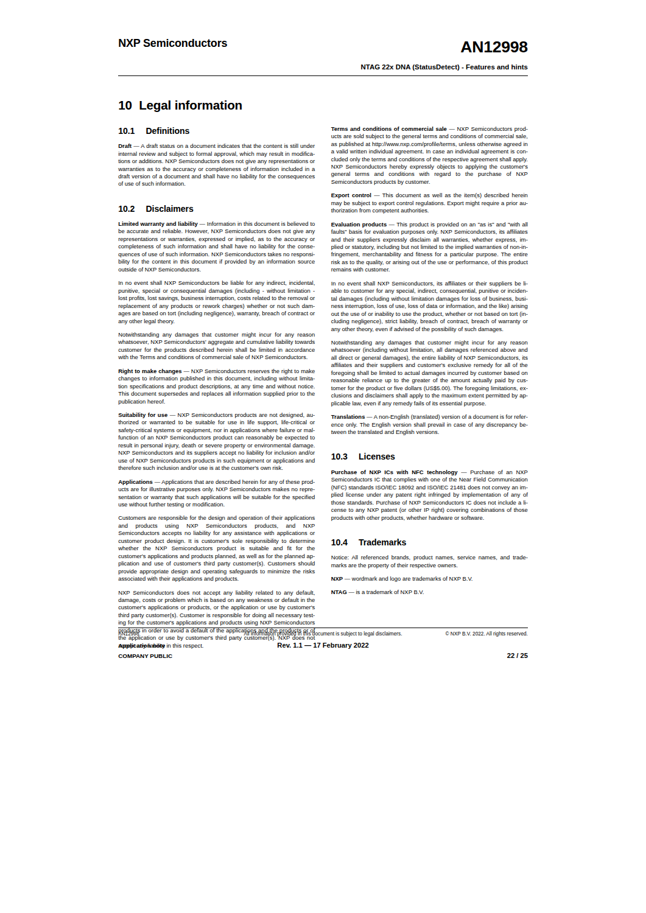NXP Semiconductors
AN12998
NTAG 22x DNA (StatusDetect) - Features and hints
10 Legal information
10.1 Definitions
Draft — A draft status on a document indicates that the content is still under internal review and subject to formal approval, which may result in modifications or additions. NXP Semiconductors does not give any representations or warranties as to the accuracy or completeness of information included in a draft version of a document and shall have no liability for the consequences of use of such information.
10.2 Disclaimers
Limited warranty and liability — Information in this document is believed to be accurate and reliable. However, NXP Semiconductors does not give any representations or warranties, expressed or implied, as to the accuracy or completeness of such information and shall have no liability for the consequences of use of such information. NXP Semiconductors takes no responsibility for the content in this document if provided by an information source outside of NXP Semiconductors.
In no event shall NXP Semiconductors be liable for any indirect, incidental, punitive, special or consequential damages (including - without limitation - lost profits, lost savings, business interruption, costs related to the removal or replacement of any products or rework charges) whether or not such damages are based on tort (including negligence), warranty, breach of contract or any other legal theory.
Notwithstanding any damages that customer might incur for any reason whatsoever, NXP Semiconductors' aggregate and cumulative liability towards customer for the products described herein shall be limited in accordance with the Terms and conditions of commercial sale of NXP Semiconductors.
Right to make changes — NXP Semiconductors reserves the right to make changes to information published in this document, including without limitation specifications and product descriptions, at any time and without notice. This document supersedes and replaces all information supplied prior to the publication hereof.
Suitability for use — NXP Semiconductors products are not designed, authorized or warranted to be suitable for use in life support, life-critical or safety-critical systems or equipment, nor in applications where failure or malfunction of an NXP Semiconductors product can reasonably be expected to result in personal injury, death or severe property or environmental damage. NXP Semiconductors and its suppliers accept no liability for inclusion and/or use of NXP Semiconductors products in such equipment or applications and therefore such inclusion and/or use is at the customer's own risk.
Applications — Applications that are described herein for any of these products are for illustrative purposes only. NXP Semiconductors makes no representation or warranty that such applications will be suitable for the specified use without further testing or modification.
Customers are responsible for the design and operation of their applications and products using NXP Semiconductors products, and NXP Semiconductors accepts no liability for any assistance with applications or customer product design. It is customer's sole responsibility to determine whether the NXP Semiconductors product is suitable and fit for the customer's applications and products planned, as well as for the planned application and use of customer's third party customer(s). Customers should provide appropriate design and operating safeguards to minimize the risks associated with their applications and products.
NXP Semiconductors does not accept any liability related to any default, damage, costs or problem which is based on any weakness or default in the customer's applications or products, or the application or use by customer's third party customer(s). Customer is responsible for doing all necessary testing for the customer's applications and products using NXP Semiconductors products in order to avoid a default of the applications and the products or of the application or use by customer's third party customer(s). NXP does not accept any liability in this respect.
Terms and conditions of commercial sale — NXP Semiconductors products are sold subject to the general terms and conditions of commercial sale, as published at http://www.nxp.com/profile/terms, unless otherwise agreed in a valid written individual agreement. In case an individual agreement is concluded only the terms and conditions of the respective agreement shall apply. NXP Semiconductors hereby expressly objects to applying the customer's general terms and conditions with regard to the purchase of NXP Semiconductors products by customer.
Export control — This document as well as the item(s) described herein may be subject to export control regulations. Export might require a prior authorization from competent authorities.
Evaluation products — This product is provided on an "as is" and "with all faults" basis for evaluation purposes only. NXP Semiconductors, its affiliates and their suppliers expressly disclaim all warranties, whether express, implied or statutory, including but not limited to the implied warranties of non-infringement, merchantability and fitness for a particular purpose. The entire risk as to the quality, or arising out of the use or performance, of this product remains with customer.
In no event shall NXP Semiconductors, its affiliates or their suppliers be liable to customer for any special, indirect, consequential, punitive or incidental damages (including without limitation damages for loss of business, business interruption, loss of use, loss of data or information, and the like) arising out the use of or inability to use the product, whether or not based on tort (including negligence), strict liability, breach of contract, breach of warranty or any other theory, even if advised of the possibility of such damages.
Notwithstanding any damages that customer might incur for any reason whatsoever (including without limitation, all damages referenced above and all direct or general damages), the entire liability of NXP Semiconductors, its affiliates and their suppliers and customer's exclusive remedy for all of the foregoing shall be limited to actual damages incurred by customer based on reasonable reliance up to the greater of the amount actually paid by customer for the product or five dollars (US$5.00). The foregoing limitations, exclusions and disclaimers shall apply to the maximum extent permitted by applicable law, even if any remedy fails of its essential purpose.
Translations — A non-English (translated) version of a document is for reference only. The English version shall prevail in case of any discrepancy between the translated and English versions.
10.3 Licenses
Purchase of NXP ICs with NFC technology — Purchase of an NXP Semiconductors IC that complies with one of the Near Field Communication (NFC) standards ISO/IEC 18092 and ISO/IEC 21481 does not convey an implied license under any patent right infringed by implementation of any of those standards. Purchase of NXP Semiconductors IC does not include a license to any NXP patent (or other IP right) covering combinations of those products with other products, whether hardware or software.
10.4 Trademarks
Notice: All referenced brands, product names, service names, and trademarks are the property of their respective owners.
NXP — wordmark and logo are trademarks of NXP B.V.
NTAG — is a trademark of NXP B.V.
AN12998
All information provided in this document is subject to legal disclaimers.
© NXP B.V. 2022. All rights reserved.
Application note
Rev. 1.1 — 17 February 2022
COMPANY PUBLIC
22 / 25